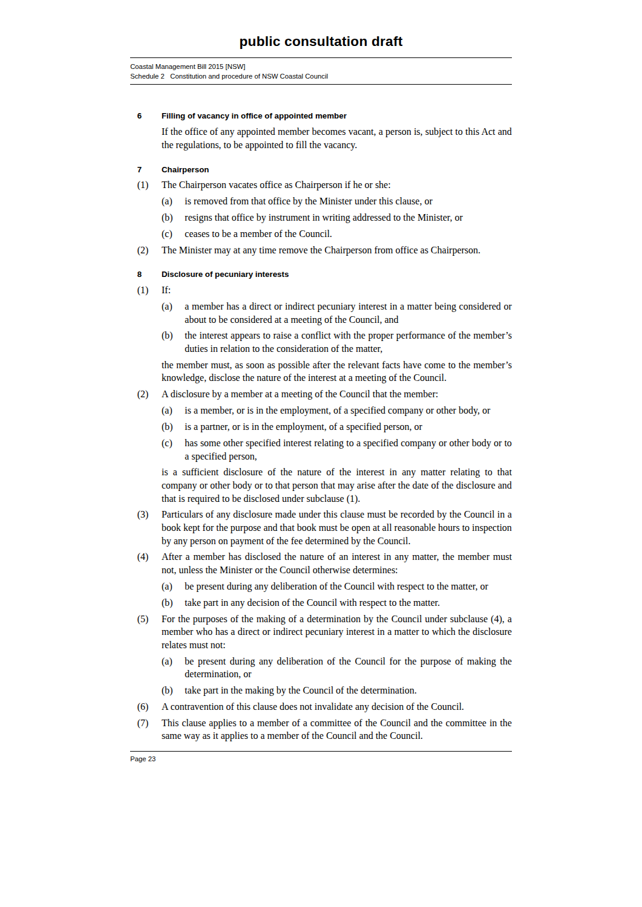public consultation draft
Coastal Management Bill 2015 [NSW]
Schedule 2 Constitution and procedure of NSW Coastal Council
6 Filling of vacancy in office of appointed member
If the office of any appointed member becomes vacant, a person is, subject to this Act and the regulations, to be appointed to fill the vacancy.
7 Chairperson
(1) The Chairperson vacates office as Chairperson if he or she:
(a) is removed from that office by the Minister under this clause, or
(b) resigns that office by instrument in writing addressed to the Minister, or
(c) ceases to be a member of the Council.
(2) The Minister may at any time remove the Chairperson from office as Chairperson.
8 Disclosure of pecuniary interests
(1) If:
(a) a member has a direct or indirect pecuniary interest in a matter being considered or about to be considered at a meeting of the Council, and
(b) the interest appears to raise a conflict with the proper performance of the member’s duties in relation to the consideration of the matter,
the member must, as soon as possible after the relevant facts have come to the member’s knowledge, disclose the nature of the interest at a meeting of the Council.
(2) A disclosure by a member at a meeting of the Council that the member:
(a) is a member, or is in the employment, of a specified company or other body, or
(b) is a partner, or is in the employment, of a specified person, or
(c) has some other specified interest relating to a specified company or other body or to a specified person,
is a sufficient disclosure of the nature of the interest in any matter relating to that company or other body or to that person that may arise after the date of the disclosure and that is required to be disclosed under subclause (1).
(3) Particulars of any disclosure made under this clause must be recorded by the Council in a book kept for the purpose and that book must be open at all reasonable hours to inspection by any person on payment of the fee determined by the Council.
(4) After a member has disclosed the nature of an interest in any matter, the member must not, unless the Minister or the Council otherwise determines:
(a) be present during any deliberation of the Council with respect to the matter, or
(b) take part in any decision of the Council with respect to the matter.
(5) For the purposes of the making of a determination by the Council under subclause (4), a member who has a direct or indirect pecuniary interest in a matter to which the disclosure relates must not:
(a) be present during any deliberation of the Council for the purpose of making the determination, or
(b) take part in the making by the Council of the determination.
(6) A contravention of this clause does not invalidate any decision of the Council.
(7) This clause applies to a member of a committee of the Council and the committee in the same way as it applies to a member of the Council and the Council.
Page 23